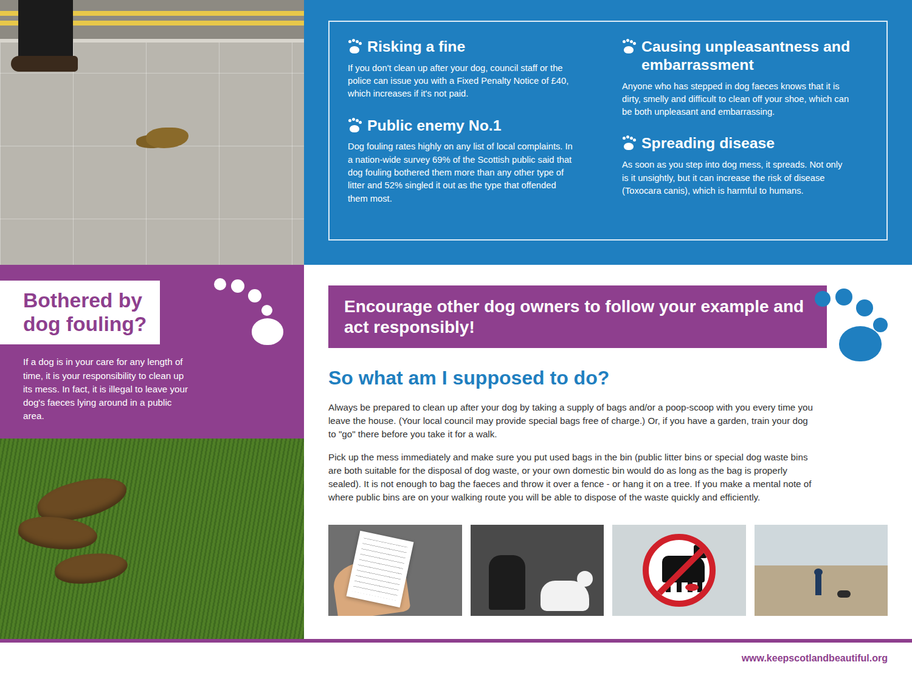Risking a fine
If you don't clean up after your dog, council staff or the police can issue you with a Fixed Penalty Notice of £40, which increases if it's not paid.
Public enemy No.1
Dog fouling rates highly on any list of local complaints. In a nation-wide survey 69% of the Scottish public said that dog fouling bothered them more than any other type of litter and 52% singled it out as the type that offended them most.
Causing unpleasantness and embarrassment
Anyone who has stepped in dog faeces knows that it is dirty, smelly and difficult to clean off your shoe, which can be both unpleasant and embarrassing.
Spreading disease
As soon as you step into dog mess, it spreads. Not only is it unsightly, but it can increase the risk of disease (Toxocara canis), which is harmful to humans.
Bothered by
dog fouling?
If a dog is in your care for any length of time, it is your responsibility to clean up its mess. In fact, it is illegal to leave your dog's faeces lying around in a public area.
Encourage other dog owners to follow your example and act responsibly!
So what am I supposed to do?
Always be prepared to clean up after your dog by taking a supply of bags and/or a poop-scoop with you every time you leave the house. (Your local council may provide special bags free of charge.) Or, if you have a garden, train your dog to "go" there before you take it for a walk.
Pick up the mess immediately and make sure you put used bags in the bin (public litter bins or special dog waste bins are both suitable for the disposal of dog waste, or your own domestic bin would do as long as the bag is properly sealed). It is not enough to bag the faeces and throw it over a fence - or hang it on a tree. If you make a mental note of where public bins are on your walking route you will be able to dispose of the waste quickly and efficiently.
www.keepscotlandbeautiful.org